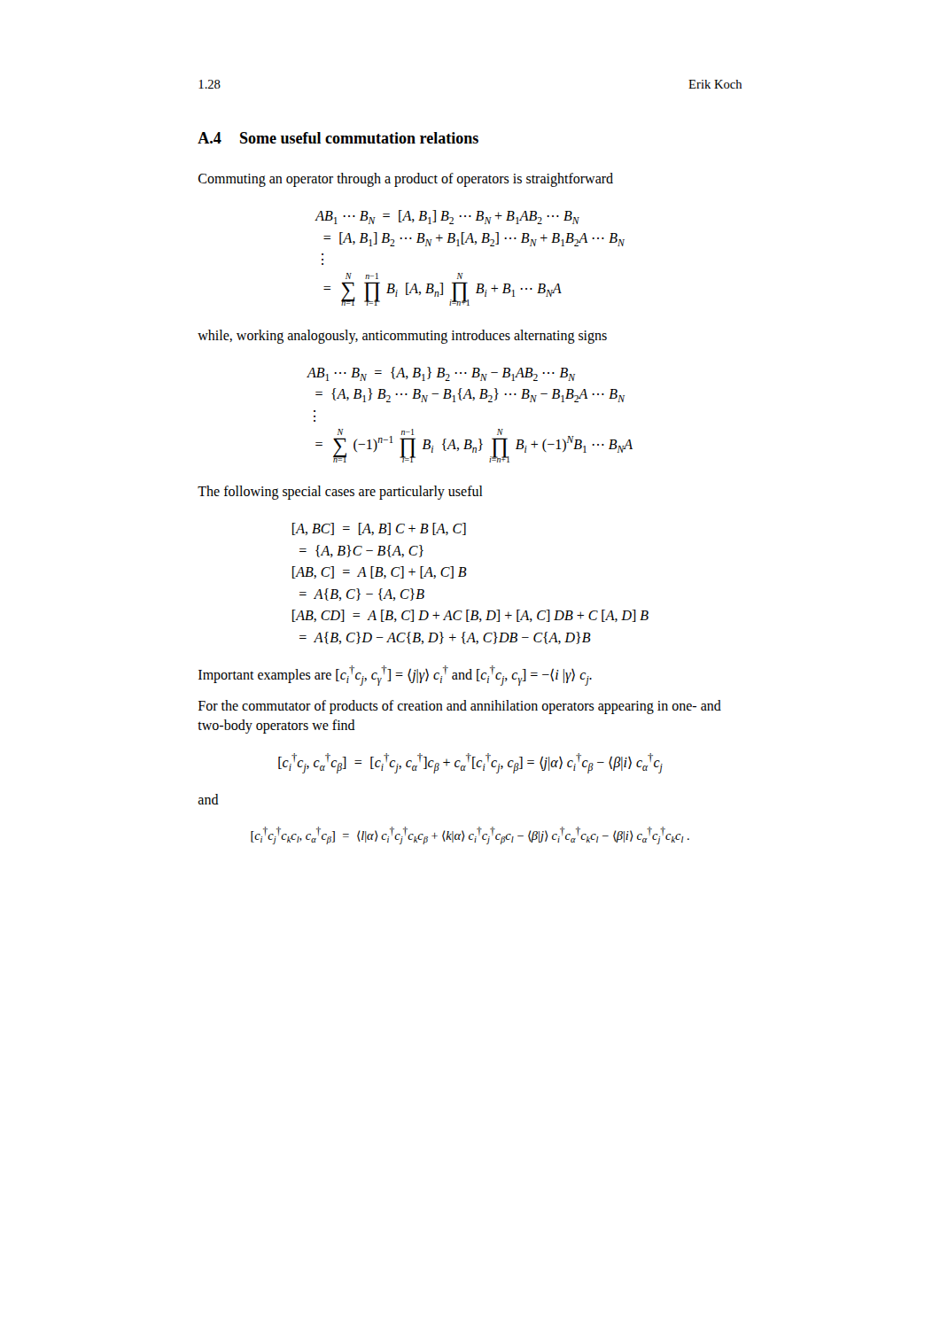1.28 Erik Koch
A.4 Some useful commutation relations
Commuting an operator through a product of operators is straightforward
AB1 ⋯ BN = [A, B1] B2 ⋯ BN + B1AB2 ⋯ BN = [A, B1] B2 ⋯ BN + B1[A, B2] ⋯ BN + B1B2A ⋯ BN ⋮ = N∑n=1 n−1∏i=1 Bi [A, Bn] N∏i=n+1 Bi + B1 ⋯ BNA
while, working analogously, anticommuting introduces alternating signs
AB1 ⋯ BN = {A, B1} B2 ⋯ BN − B1AB2 ⋯ BN = {A, B1} B2 ⋯ BN − B1{A, B2} ⋯ BN − B1B2A ⋯ BN ⋮ = N∑n=1 (−1)n−1 n−1∏i=1 Bi {A, Bn} N∏i=n+1 Bi + (−1)NB1 ⋯ BNA
The following special cases are particularly useful
[A, BC] = [A, B] C + B [A, C] = {A, B}C − B{A, C} [AB, C] = A [B, C] + [A, C] B = A{B, C} − {A, C}B [AB, CD] = A [B, C] D + AC [B, D] + [A, C] DB + C [A, D] B = A{B, C}D − AC{B, D} + {A, C}DB − C{A, D}B
Important examples are [ci†cj, cγ†] = ⟨j|γ⟩ ci† and [ci†cj, cγ] = −⟨i |γ⟩ cj.
For the commutator of products of creation and annihilation operators appearing in one- and two-body operators we find
[ci†cj, cα†cβ] = [ci†cj, cα†]cβ + cα†[ci†cj, cβ] = ⟨j|α⟩ ci†cβ − ⟨β|i⟩ cα†cj
and
[ci†cj†ckcl, cα†cβ] = ⟨l|α⟩ ci†cj†ckcβ + ⟨k|α⟩ ci†cj†cβcl − ⟨β|j⟩ ci†cα†ckcl − ⟨β|i⟩ cα†cj†ckcl .